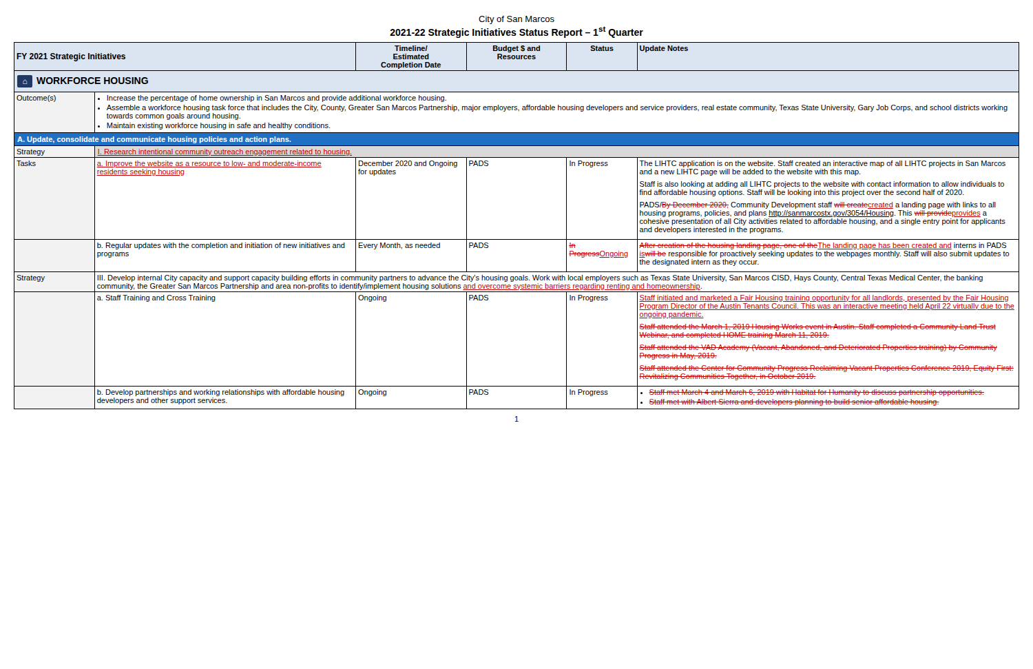City of San Marcos
2021-22 Strategic Initiatives Status Report – 1st Quarter
| FY 2021 Strategic Initiatives | Timeline/ Estimated Completion Date | Budget $ and Resources | Status | Update Notes |
| ⌂ WORKFORCE HOUSING |
| Outcome(s) | Increase the percentage of home ownership in San Marcos and provide additional workforce housing. Assemble a workforce housing task force that includes the City, County, Greater San Marcos Partnership, major employers, affordable housing developers and service providers, real estate community, Texas State University, Gary Job Corps, and school districts working towards common goals around housing. Maintain existing workforce housing in safe and healthy conditions. |
| A. Update, consolidate and communicate housing policies and action plans. |
| Strategy | I. Research intentional community outreach engagement related to housing. |
| Tasks | a. Improve the website as a resource to low- and moderate-income residents seeking housing | December 2020 and Ongoing for updates | PADS | In Progress | The LIHTC application is on the website. Staff created an interactive map of all LIHTC projects in San Marcos and a new LIHTC page will be added to the website with this map. Staff is also looking at adding all LIHTC projects to the website with contact information to allow individuals to find affordable housing options. Staff will be looking into this project over the second half of 2020. PADS/ By December 2020, Community Development staff will create created a landing page with links to all housing programs, policies, and plans http://sanmarcostx.gov/3054/Housing . This will provide provides a cohesive presentation of all City activities related to affordable housing, and a single entry point for applicants and developers interested in the programs. |
| | b. Regular updates with the completion and initiation of new initiatives and programs | Every Month, as needed | PADS | In Progress Ongoing | After creation of the housing landing page, one of the The landing page has been created and interns in PADS is will be responsible for proactively seeking updates to the webpages monthly. Staff will also submit updates to the designated intern as they occur. |
| Strategy | III. Develop internal City capacity and support capacity building efforts in community partners to advance the City's housing goals. Work with local employers such as Texas State University, San Marcos CISD, Hays County, Central Texas Medical Center, the banking community, the Greater San Marcos Partnership and area non-profits to identify/implement housing solutions and overcome systemic barriers regarding renting and homeownership . |
| | a. Staff Training and Cross Training | Ongoing | PADS | In Progress | Staff initiated and marketed a Fair Housing training opportunity for all landlords, presented by the Fair Housing Program Director of the Austin Tenants Council. This was an interactive meeting held April 22 virtually due to the ongoing pandemic. Staff attended the March 1, 2019 Housing Works event in Austin. Staff completed a Community Land Trust Webinar, and completed HOME training March 11, 2019. Staff attended the VAD Academy (Vacant, Abandoned, and Deteriorated Properties training) by Community Progress in May, 2019. Staff attended the Center for Community Progress Reclaiming Vacant Properties Conference 2019, Equity First: Revitalizing Communities Together, in October 2019. |
| | b. Develop partnerships and working relationships with affordable housing developers and other support services. | Ongoing | PADS | In Progress | Staff met March 4 and March 6, 2019 with Habitat for Humanity to discuss partnership opportunities. Staff met with Albert Sierra and developers planning to build senior affordable housing. |
1